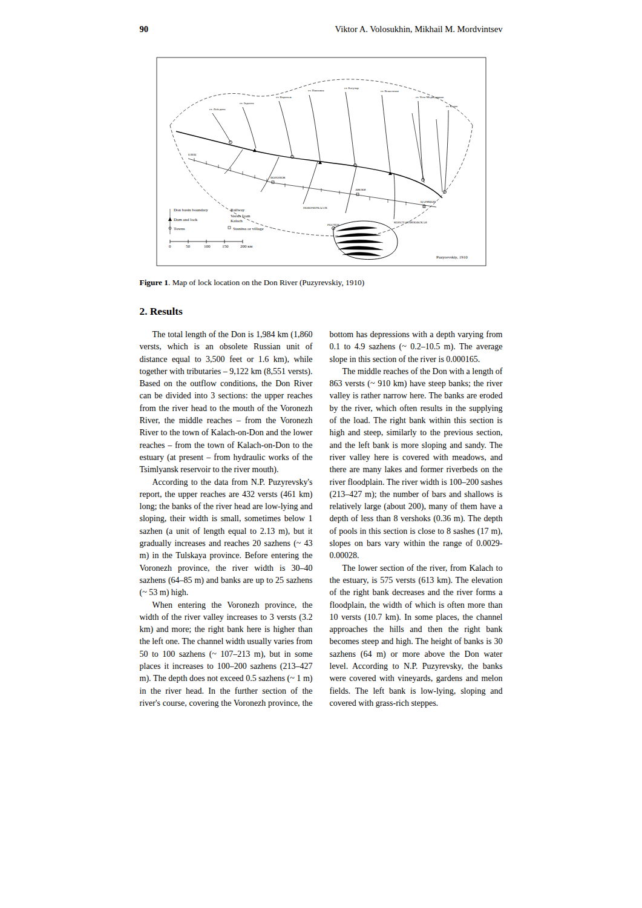90 Viktor A. Volosukhin, Mikhail M. Mordvintsev
ст. Лебедянь ст. Задонск ст. Воронеж ст. Павловск ст. Богучар ст. Вешенская ст. Усть-Медведицкая ст. Калач ЕЛЕЦ ВОРОНЕЖ ЛИСКИ ЦАРИЦЫН РОСТОВ НОВОЧЕРКАССК КОНСТАНТИНОВСКАЯ Don basin boundary Railway Dam and lock Versts from Kalach Towns Stanitsa or village 0 50 100 150 200 км Puzyrevskiy, 1910
Figure 1. Map of lock location on the Don River (Puzyrevskiy, 1910)
2. Results
The total length of the Don is 1,984 km (1,860 versts, which is an obsolete Russian unit of distance equal to 3,500 feet or 1.6 km), while together with tributaries – 9,122 km (8,551 versts). Based on the outflow conditions, the Don River can be divided into 3 sections: the upper reaches from the river head to the mouth of the Voronezh River, the middle reaches – from the Voronezh River to the town of Kalach-on-Don and the lower reaches – from the town of Kalach-on-Don to the estuary (at present – from hydraulic works of the Tsimlyansk reservoir to the river mouth).
According to the data from N.P. Puzyrevsky's report, the upper reaches are 432 versts (461 km) long; the banks of the river head are low-lying and sloping, their width is small, sometimes below 1 sazhen (a unit of length equal to 2.13 m), but it gradually increases and reaches 20 sazhens (~ 43 m) in the Tulskaya province. Before entering the Voronezh province, the river width is 30–40 sazhens (64–85 m) and banks are up to 25 sazhens (~ 53 m) high.
When entering the Voronezh province, the width of the river valley increases to 3 versts (3.2 km) and more; the right bank here is higher than the left one. The channel width usually varies from 50 to 100 sazhens (~ 107–213 m), but in some places it increases to 100–200 sazhens (213–427 m). The depth does not exceed 0.5 sazhens (~ 1 m) in the river head. In the further section of the river's course, covering the Voronezh province, the bottom has depressions with a depth varying from 0.1 to 4.9 sazhens (~ 0.2–10.5 m). The average slope in this section of the river is 0.000165.
The middle reaches of the Don with a length of 863 versts (~ 910 km) have steep banks; the river valley is rather narrow here. The banks are eroded by the river, which often results in the supplying of the load. The right bank within this section is high and steep, similarly to the previous section, and the left bank is more sloping and sandy. The river valley here is covered with meadows, and there are many lakes and former riverbeds on the river floodplain. The river width is 100–200 sashes (213–427 m); the number of bars and shallows is relatively large (about 200), many of them have a depth of less than 8 vershoks (0.36 m). The depth of pools in this section is close to 8 sashes (17 m), slopes on bars vary within the range of 0.0029-0.00028.
The lower section of the river, from Kalach to the estuary, is 575 versts (613 km). The elevation of the right bank decreases and the river forms a floodplain, the width of which is often more than 10 versts (10.7 km). In some places, the channel approaches the hills and then the right bank becomes steep and high. The height of banks is 30 sazhens (64 m) or more above the Don water level. According to N.P. Puzyrevsky, the banks were covered with vineyards, gardens and melon fields. The left bank is low-lying, sloping and covered with grass-rich steppes.